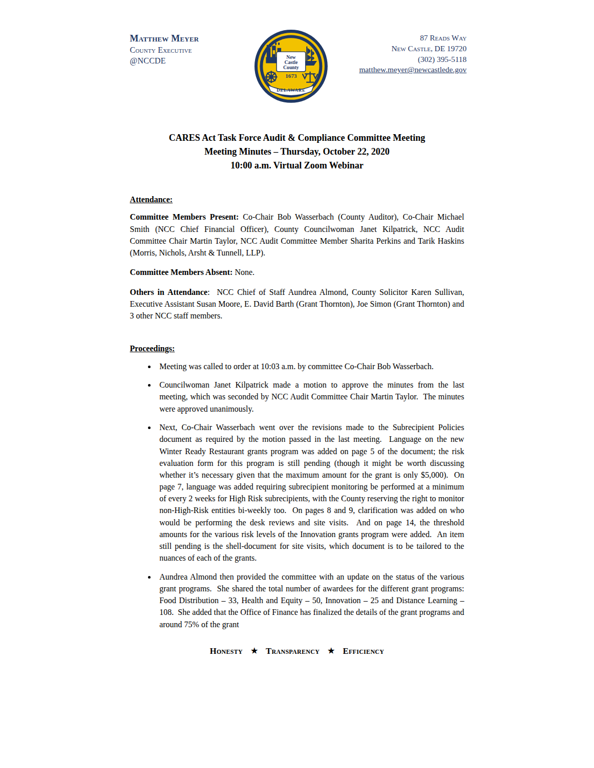Matthew Meyer
County Executive
@NCCDE
New Castle County 1673 DELAWARE
87 Reads Way
New Castle, DE 19720
(302) 395-5118
matthew.meyer@newcastlede.gov
CARES Act Task Force Audit & Compliance Committee Meeting Meeting Minutes – Thursday, October 22, 2020 10:00 a.m. Virtual Zoom Webinar
Attendance:
Committee Members Present: Co-Chair Bob Wasserbach (County Auditor), Co-Chair Michael Smith (NCC Chief Financial Officer), County Councilwoman Janet Kilpatrick, NCC Audit Committee Chair Martin Taylor, NCC Audit Committee Member Sharita Perkins and Tarik Haskins (Morris, Nichols, Arsht & Tunnell, LLP).
Committee Members Absent: None.
Others in Attendance: NCC Chief of Staff Aundrea Almond, County Solicitor Karen Sullivan, Executive Assistant Susan Moore, E. David Barth (Grant Thornton), Joe Simon (Grant Thornton) and 3 other NCC staff members.
Proceedings:
Meeting was called to order at 10:03 a.m. by committee Co-Chair Bob Wasserbach.
Councilwoman Janet Kilpatrick made a motion to approve the minutes from the last meeting, which was seconded by NCC Audit Committee Chair Martin Taylor. The minutes were approved unanimously.
Next, Co-Chair Wasserbach went over the revisions made to the Subrecipient Policies document as required by the motion passed in the last meeting. Language on the new Winter Ready Restaurant grants program was added on page 5 of the document; the risk evaluation form for this program is still pending (though it might be worth discussing whether it’s necessary given that the maximum amount for the grant is only $5,000). On page 7, language was added requiring subrecipient monitoring be performed at a minimum of every 2 weeks for High Risk subrecipients, with the County reserving the right to monitor non-High-Risk entities bi-weekly too. On pages 8 and 9, clarification was added on who would be performing the desk reviews and site visits. And on page 14, the threshold amounts for the various risk levels of the Innovation grants program were added. An item still pending is the shell-document for site visits, which document is to be tailored to the nuances of each of the grants.
Aundrea Almond then provided the committee with an update on the status of the various grant programs. She shared the total number of awardees for the different grant programs: Food Distribution – 33, Health and Equity – 50, Innovation – 25 and Distance Learning – 108. She added that the Office of Finance has finalized the details of the grant programs and around 75% of the grant
Honesty ★ Transparency ★ Efficiency